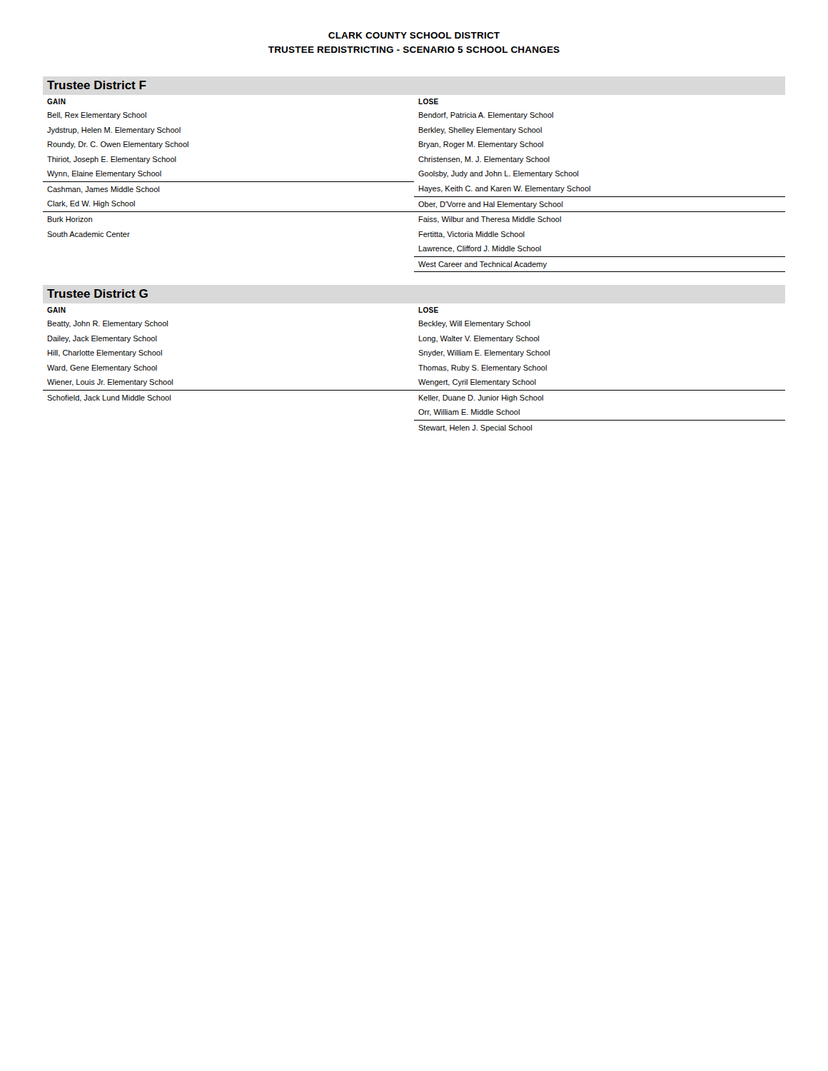CLARK COUNTY SCHOOL DISTRICT
TRUSTEE REDISTRICTING - SCENARIO 5 SCHOOL CHANGES
Trustee District F
| GAIN | LOSE |
| --- | --- |
| Bell, Rex Elementary School | Bendorf, Patricia A. Elementary School |
| Jydstrup, Helen M. Elementary School | Berkley, Shelley Elementary School |
| Roundy, Dr. C. Owen Elementary School | Bryan, Roger M. Elementary School |
| Thiriot, Joseph E. Elementary School | Christensen, M. J. Elementary School |
| Wynn, Elaine Elementary School | Goolsby, Judy and John L. Elementary School |
| Cashman, James Middle School | Hayes, Keith C. and Karen W. Elementary School |
| Clark, Ed W. High School | Ober, D'Vorre and Hal Elementary School |
| Burk Horizon | Faiss, Wilbur and Theresa Middle School |
| South Academic Center | Fertitta, Victoria Middle School |
| | Lawrence, Clifford J. Middle School |
| | West Career and Technical Academy |
Trustee District G
| GAIN | LOSE |
| --- | --- |
| Beatty, John R. Elementary School | Beckley, Will Elementary School |
| Dailey, Jack Elementary School | Long, Walter V. Elementary School |
| Hill, Charlotte Elementary School | Snyder, William E. Elementary School |
| Ward, Gene Elementary School | Thomas, Ruby S. Elementary School |
| Wiener, Louis Jr. Elementary School | Wengert, Cyril Elementary School |
| Schofield, Jack Lund Middle School | Keller, Duane D. Junior High School |
| | Orr, William E. Middle School |
| | Stewart, Helen J. Special School |